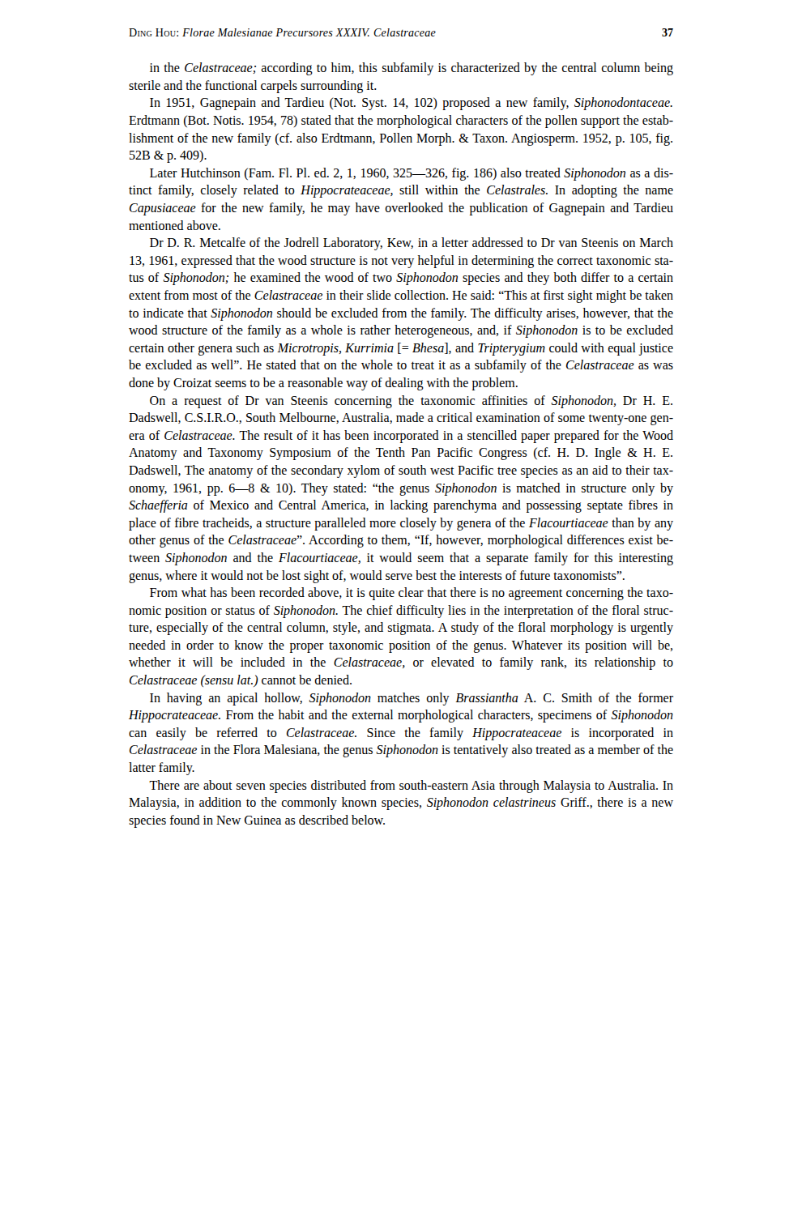Ding Hou: Florae Malesianae Precursores XXXIV. Celastraceae 37
in the Celastraceae; according to him, this subfamily is characterized by the central column being sterile and the functional carpels surrounding it.
In 1951, Gagnepain and Tardieu (Not. Syst. 14, 102) proposed a new family, Siphonodontaceae. Erdtmann (Bot. Notis. 1954, 78) stated that the morphological characters of the pollen support the establishment of the new family (cf. also Erdtmann, Pollen Morph. & Taxon. Angiosperm. 1952, p. 105, fig. 52B & p. 409).
Later Hutchinson (Fam. Fl. Pl. ed. 2, 1, 1960, 325—326, fig. 186) also treated Siphonodon as a distinct family, closely related to Hippocrateaceae, still within the Celastrales. In adopting the name Capusiaceae for the new family, he may have overlooked the publication of Gagnepain and Tardieu mentioned above.
Dr D. R. Metcalfe of the Jodrell Laboratory, Kew, in a letter addressed to Dr van Steenis on March 13, 1961, expressed that the wood structure is not very helpful in determining the correct taxonomic status of Siphonodon; he examined the wood of two Siphonodon species and they both differ to a certain extent from most of the Celastraceae in their slide collection. He said: “This at first sight might be taken to indicate that Siphonodon should be excluded from the family. The difficulty arises, however, that the wood structure of the family as a whole is rather heterogeneous, and, if Siphonodon is to be excluded certain other genera such as Microtropis, Kurrimia [= Bhesa], and Tripterygium could with equal justice be excluded as well”. He stated that on the whole to treat it as a subfamily of the Celastraceae as was done by Croizat seems to be a reasonable way of dealing with the problem.
On a request of Dr van Steenis concerning the taxonomic affinities of Siphonodon, Dr H. E. Dadswell, C.S.I.R.O., South Melbourne, Australia, made a critical examination of some twenty-one genera of Celastraceae. The result of it has been incorporated in a stencilled paper prepared for the Wood Anatomy and Taxonomy Symposium of the Tenth Pan Pacific Congress (cf. H. D. Ingle & H. E. Dadswell, The anatomy of the secondary xylom of south west Pacific tree species as an aid to their taxonomy, 1961, pp. 6—8 & 10). They stated: “the genus Siphonodon is matched in structure only by Schaefferia of Mexico and Central America, in lacking parenchyma and possessing septate fibres in place of fibre tracheids, a structure paralleled more closely by genera of the Flacourtiaceae than by any other genus of the Celastraceae”. According to them, “If, however, morphological differences exist between Siphonodon and the Flacourtiaceae, it would seem that a separate family for this interesting genus, where it would not be lost sight of, would serve best the interests of future taxonomists”.
From what has been recorded above, it is quite clear that there is no agreement concerning the taxonomic position or status of Siphonodon. The chief difficulty lies in the interpretation of the floral structure, especially of the central column, style, and stigmata. A study of the floral morphology is urgently needed in order to know the proper taxonomic position of the genus. Whatever its position will be, whether it will be included in the Celastraceae, or elevated to family rank, its relationship to Celastraceae (sensu lat.) cannot be denied.
In having an apical hollow, Siphonodon matches only Brassiantha A. C. Smith of the former Hippocrateaceae. From the habit and the external morphological characters, specimens of Siphonodon can easily be referred to Celastraceae. Since the family Hippocrateaceae is incorporated in Celastraceae in the Flora Malesiana, the genus Siphonodon is tentatively also treated as a member of the latter family.
There are about seven species distributed from south-eastern Asia through Malaysia to Australia. In Malaysia, in addition to the commonly known species, Siphonodon celastrineus Griff., there is a new species found in New Guinea as described below.